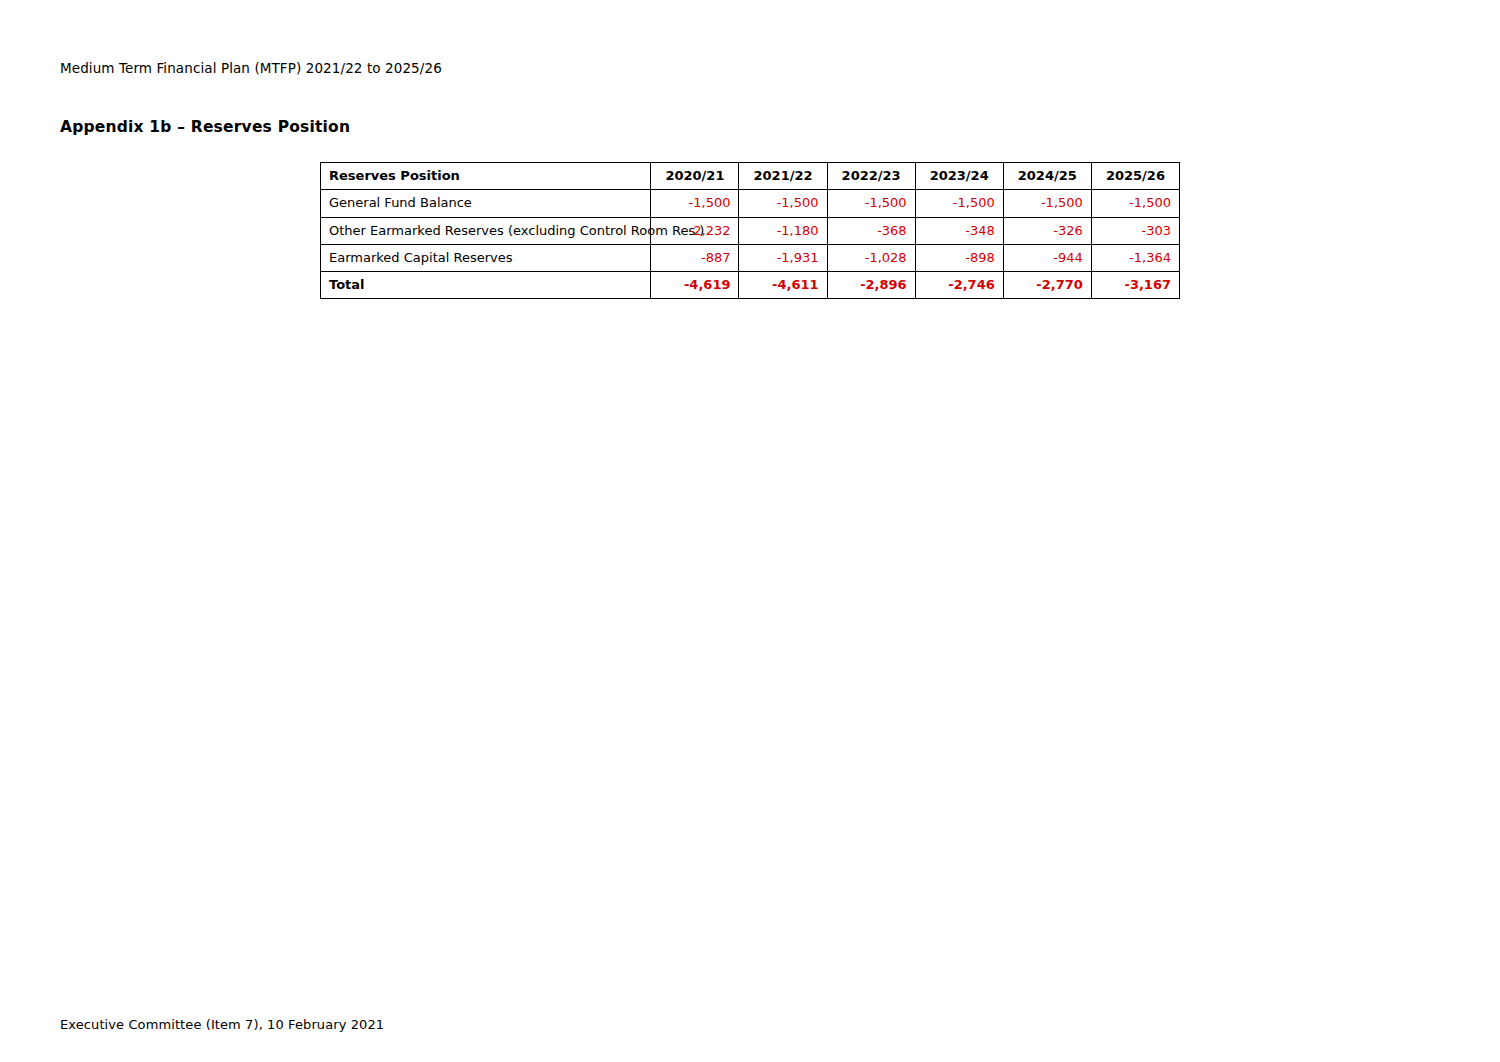Medium Term Financial Plan (MTFP) 2021/22 to 2025/26
Appendix 1b – Reserves Position
| Reserves Position | 2020/21 | 2021/22 | 2022/23 | 2023/24 | 2024/25 | 2025/26 |
| --- | --- | --- | --- | --- | --- | --- |
| General Fund Balance | -1,500 | -1,500 | -1,500 | -1,500 | -1,500 | -1,500 |
| Other Earmarked Reserves (excluding Control Room Res.) | -2,232 | -1,180 | -368 | -348 | -326 | -303 |
| Earmarked Capital Reserves | -887 | -1,931 | -1,028 | -898 | -944 | -1,364 |
| Total | -4,619 | -4,611 | -2,896 | -2,746 | -2,770 | -3,167 |
Executive Committee (Item 7), 10 February 2021